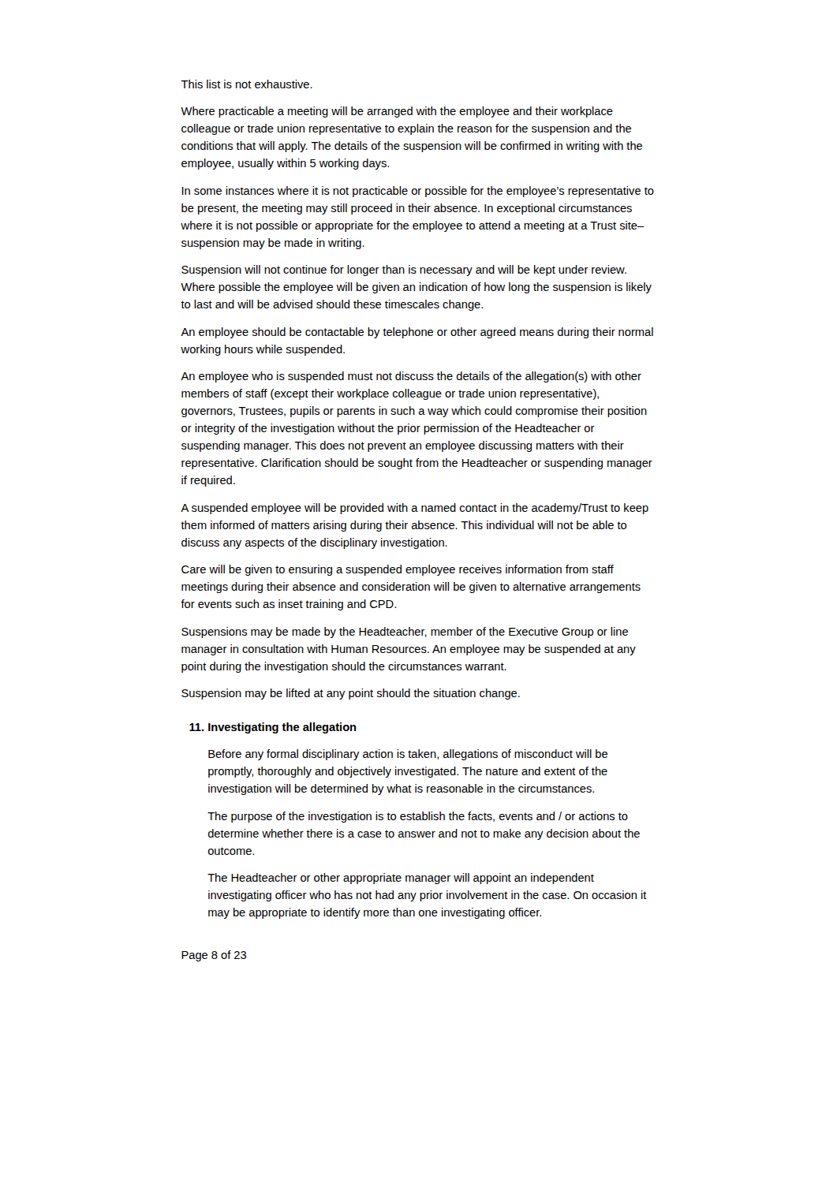This list is not exhaustive.
Where practicable a meeting will be arranged with the employee and their workplace colleague or trade union representative to explain the reason for the suspension and the conditions that will apply. The details of the suspension will be confirmed in writing with the employee, usually within 5 working days.
In some instances where it is not practicable or possible for the employee’s representative to be present, the meeting may still proceed in their absence. In exceptional circumstances where it is not possible or appropriate for the employee to attend a meeting at a Trust site– suspension may be made in writing.
Suspension will not continue for longer than is necessary and will be kept under review. Where possible the employee will be given an indication of how long the suspension is likely to last and will be advised should these timescales change.
An employee should be contactable by telephone or other agreed means during their normal working hours while suspended.
An employee who is suspended must not discuss the details of the allegation(s) with other members of staff (except their workplace colleague or trade union representative), governors, Trustees, pupils or parents in such a way which could compromise their position or integrity of the investigation without the prior permission of the Headteacher or suspending manager. This does not prevent an employee discussing matters with their representative. Clarification should be sought from the Headteacher or suspending manager if required.
A suspended employee will be provided with a named contact in the academy/Trust to keep them informed of matters arising during their absence. This individual will not be able to discuss any aspects of the disciplinary investigation.
Care will be given to ensuring a suspended employee receives information from staff meetings during their absence and consideration will be given to alternative arrangements for events such as inset training and CPD.
Suspensions may be made by the Headteacher, member of the Executive Group or line manager in consultation with Human Resources. An employee may be suspended at any point during the investigation should the circumstances warrant.
Suspension may be lifted at any point should the situation change.
Investigating the allegation
Before any formal disciplinary action is taken, allegations of misconduct will be promptly, thoroughly and objectively investigated. The nature and extent of the investigation will be determined by what is reasonable in the circumstances.
The purpose of the investigation is to establish the facts, events and / or actions to determine whether there is a case to answer and not to make any decision about the outcome.
The Headteacher or other appropriate manager will appoint an independent investigating officer who has not had any prior involvement in the case. On occasion it may be appropriate to identify more than one investigating officer.
Page 8 of 23